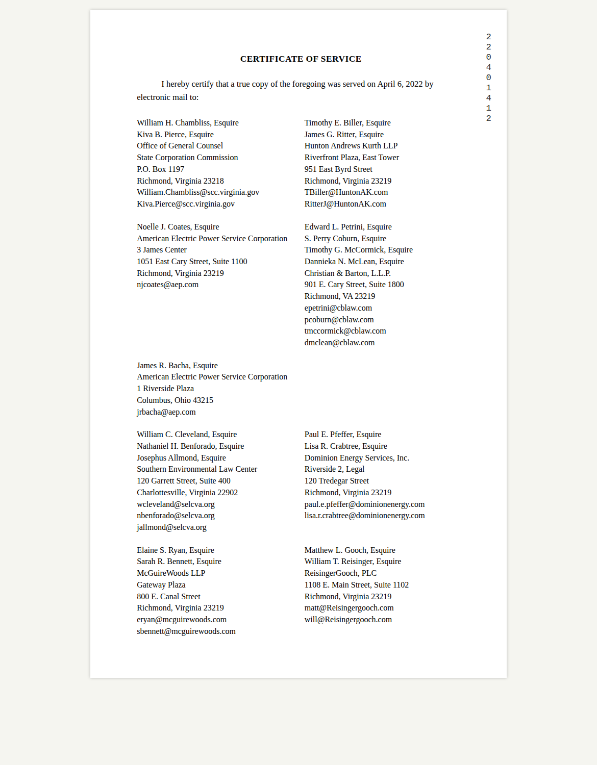220401412
CERTIFICATE OF SERVICE
I hereby certify that a true copy of the foregoing was served on April 6, 2022 by electronic mail to:
| William H. Chambliss, Esquire Kiva B. Pierce, Esquire Office of General Counsel State Corporation Commission P.O. Box 1197 Richmond, Virginia 23218 William.Chambliss@scc.virginia.gov Kiva.Pierce@scc.virginia.gov | Timothy E. Biller, Esquire James G. Ritter, Esquire Hunton Andrews Kurth LLP Riverfront Plaza, East Tower 951 East Byrd Street Richmond, Virginia 23219 TBiller@HuntonAK.com RitterJ@HuntonAK.com |
| Noelle J. Coates, Esquire American Electric Power Service Corporation 3 James Center 1051 East Cary Street, Suite 1100 Richmond, Virginia 23219 njcoates@aep.com | Edward L. Petrini, Esquire S. Perry Coburn, Esquire Timothy G. McCormick, Esquire Dannieka N. McLean, Esquire Christian & Barton, L.L.P. 901 E. Cary Street, Suite 1800 Richmond, VA 23219 epetrini@cblaw.com pcoburn@cblaw.com tmccormick@cblaw.com dmclean@cblaw.com |
| James R. Bacha, Esquire American Electric Power Service Corporation 1 Riverside Plaza Columbus, Ohio 43215 jrbacha@aep.com | |
| William C. Cleveland, Esquire Nathaniel H. Benforado, Esquire Josephus Allmond, Esquire Southern Environmental Law Center 120 Garrett Street, Suite 400 Charlottesville, Virginia 22902 wcleveland@selcva.org nbenforado@selcva.org jallmond@selcva.org | Paul E. Pfeffer, Esquire Lisa R. Crabtree, Esquire Dominion Energy Services, Inc. Riverside 2, Legal 120 Tredegar Street Richmond, Virginia 23219 paul.e.pfeffer@dominionenergy.com lisa.r.crabtree@dominionenergy.com |
| Elaine S. Ryan, Esquire Sarah R. Bennett, Esquire McGuireWoods LLP Gateway Plaza 800 E. Canal Street Richmond, Virginia 23219 eryan@mcguirewoods.com sbennett@mcguirewoods.com | Matthew L. Gooch, Esquire William T. Reisinger, Esquire ReisingerGooch, PLC 1108 E. Main Street, Suite 1102 Richmond, Virginia 23219 matt@Reisingergooch.com will@Reisingergooch.com |